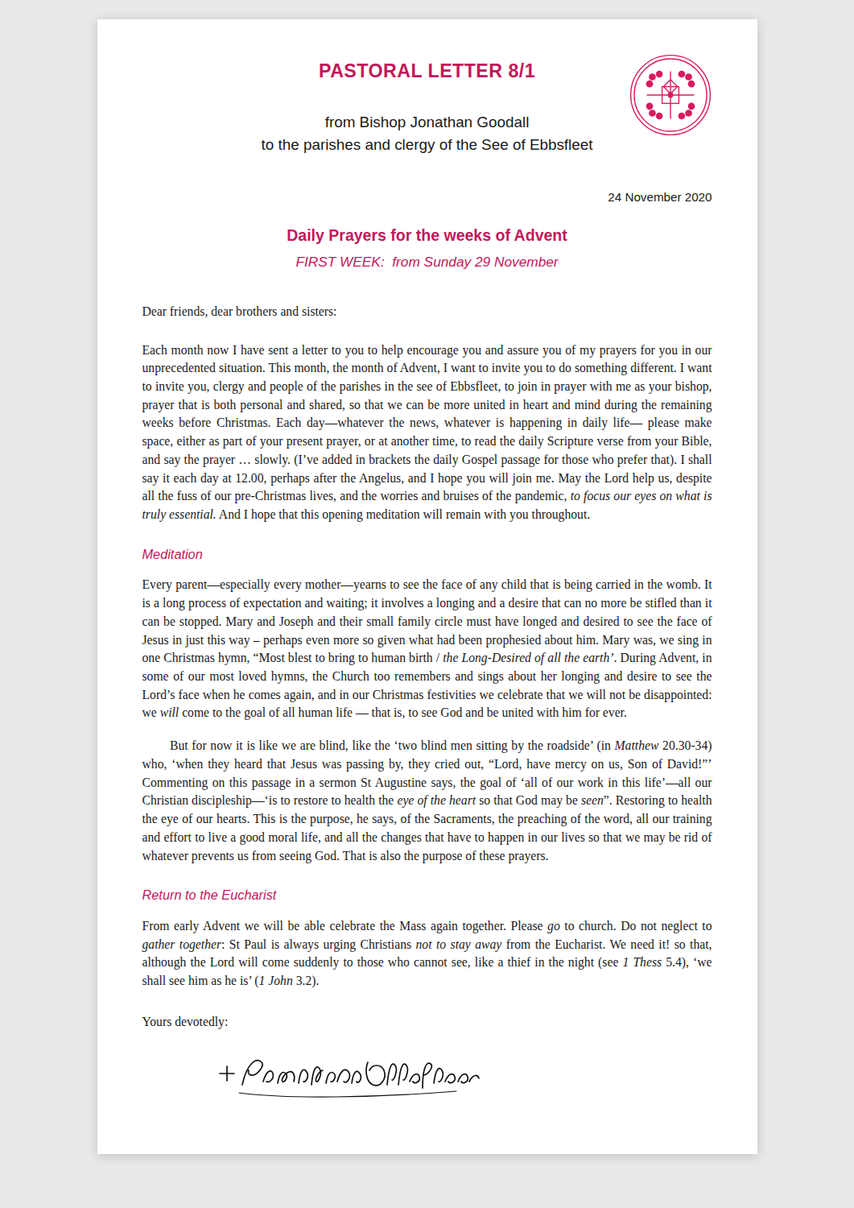PASTORAL LETTER 8/1
from Bishop Jonathan Goodall
to the parishes and clergy of the See of Ebbsfleet
24 November 2020
Daily Prayers for the weeks of Advent
FIRST WEEK: from Sunday 29 November
Dear friends, dear brothers and sisters:
Each month now I have sent a letter to you to help encourage you and assure you of my prayers for you in our unprecedented situation. This month, the month of Advent, I want to invite you to do something different. I want to invite you, clergy and people of the parishes in the see of Ebbsfleet, to join in prayer with me as your bishop, prayer that is both personal and shared, so that we can be more united in heart and mind during the remaining weeks before Christmas. Each day—whatever the news, whatever is happening in daily life— please make space, either as part of your present prayer, or at another time, to read the daily Scripture verse from your Bible, and say the prayer … slowly. (I’ve added in brackets the daily Gospel passage for those who prefer that). I shall say it each day at 12.00, perhaps after the Angelus, and I hope you will join me. May the Lord help us, despite all the fuss of our pre-Christmas lives, and the worries and bruises of the pandemic, to focus our eyes on what is truly essential. And I hope that this opening meditation will remain with you throughout.
Meditation
Every parent—especially every mother—yearns to see the face of any child that is being carried in the womb. It is a long process of expectation and waiting; it involves a longing and a desire that can no more be stifled than it can be stopped. Mary and Joseph and their small family circle must have longed and desired to see the face of Jesus in just this way – perhaps even more so given what had been prophesied about him. Mary was, we sing in one Christmas hymn, “Most blest to bring to human birth / the Long-Desired of all the earth’. During Advent, in some of our most loved hymns, the Church too remembers and sings about her longing and desire to see the Lord’s face when he comes again, and in our Christmas festivities we celebrate that we will not be disappointed: we will come to the goal of all human life — that is, to see God and be united with him for ever.
But for now it is like we are blind, like the ‘two blind men sitting by the roadside’ (in Matthew 20.30-34) who, ‘when they heard that Jesus was passing by, they cried out, “Lord, have mercy on us, Son of David!”’ Commenting on this passage in a sermon St Augustine says, the goal of ‘all of our work in this life’—all our Christian discipleship—‘is to restore to health the eye of the heart so that God may be seen”. Restoring to health the eye of our hearts. This is the purpose, he says, of the Sacraments, the preaching of the word, all our training and effort to live a good moral life, and all the changes that have to happen in our lives so that we may be rid of whatever prevents us from seeing God. That is also the purpose of these prayers.
Return to the Eucharist
From early Advent we will be able celebrate the Mass again together. Please go to church. Do not neglect to gather together: St Paul is always urging Christians not to stay away from the Eucharist. We need it! so that, although the Lord will come suddenly to those who cannot see, like a thief in the night (see 1 Thess 5.4), ‘we shall see him as he is’ (1 John 3.2).
Yours devotedly: